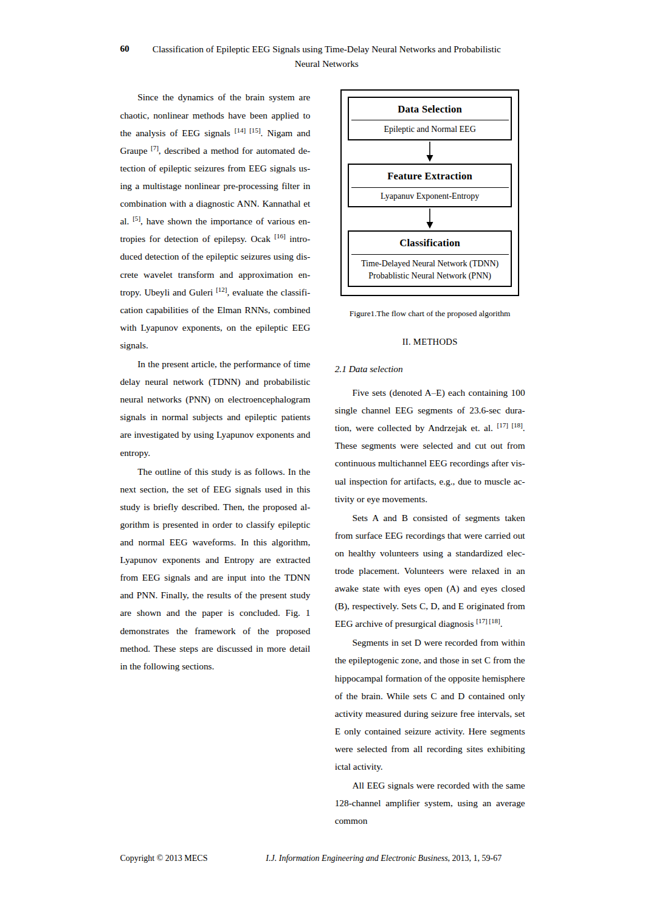60
Classification of Epileptic EEG Signals using Time-Delay Neural Networks and Probabilistic
Neural Networks
Since the dynamics of the brain system are chaotic, nonlinear methods have been applied to the analysis of EEG signals [14] [15]. Nigam and Graupe [7], described a method for automated detection of epileptic seizures from EEG signals using a multistage nonlinear pre-processing filter in combination with a diagnostic ANN. Kannathal et al. [5], have shown the importance of various entropies for detection of epilepsy. Ocak [16] introduced detection of the epileptic seizures using discrete wavelet transform and approximation entropy. Ubeyli and Guleri [12], evaluate the classification capabilities of the Elman RNNs, combined with Lyapunov exponents, on the epileptic EEG signals.
In the present article, the performance of time delay neural network (TDNN) and probabilistic neural networks (PNN) on electroencephalogram signals in normal subjects and epileptic patients are investigated by using Lyapunov exponents and entropy.
The outline of this study is as follows. In the next section, the set of EEG signals used in this study is briefly described. Then, the proposed algorithm is presented in order to classify epileptic and normal EEG waveforms. In this algorithm, Lyapunov exponents and Entropy are extracted from EEG signals and are input into the TDNN and PNN. Finally, the results of the present study are shown and the paper is concluded. Fig. 1 demonstrates the framework of the proposed method. These steps are discussed in more detail in the following sections.
Data Selection
Epileptic and Normal EEG
Feature Extraction
Lyapanuv Exponent-Entropy
Classification
Time-Delayed Neural Network (TDNN)
Probablistic Neural Network (PNN)
Figure1.The flow chart of the proposed algorithm
II. METHODS
2.1 Data selection
Five sets (denoted A–E) each containing 100 single channel EEG segments of 23.6-sec duration, were collected by Andrzejak et. al. [17] [18]. These segments were selected and cut out from continuous multichannel EEG recordings after visual inspection for artifacts, e.g., due to muscle activity or eye movements.
Sets A and B consisted of segments taken from surface EEG recordings that were carried out on healthy volunteers using a standardized electrode placement. Volunteers were relaxed in an awake state with eyes open (A) and eyes closed (B), respectively. Sets C, D, and E originated from EEG archive of presurgical diagnosis [17] [18].
Segments in set D were recorded from within the epileptogenic zone, and those in set C from the hippocampal formation of the opposite hemisphere of the brain. While sets C and D contained only activity measured during seizure free intervals, set E only contained seizure activity. Here segments were selected from all recording sites exhibiting ictal activity.
All EEG signals were recorded with the same 128-channel amplifier system, using an average common
Copyright © 2013 MECS
I.J. Information Engineering and Electronic Business, 2013, 1, 59-67